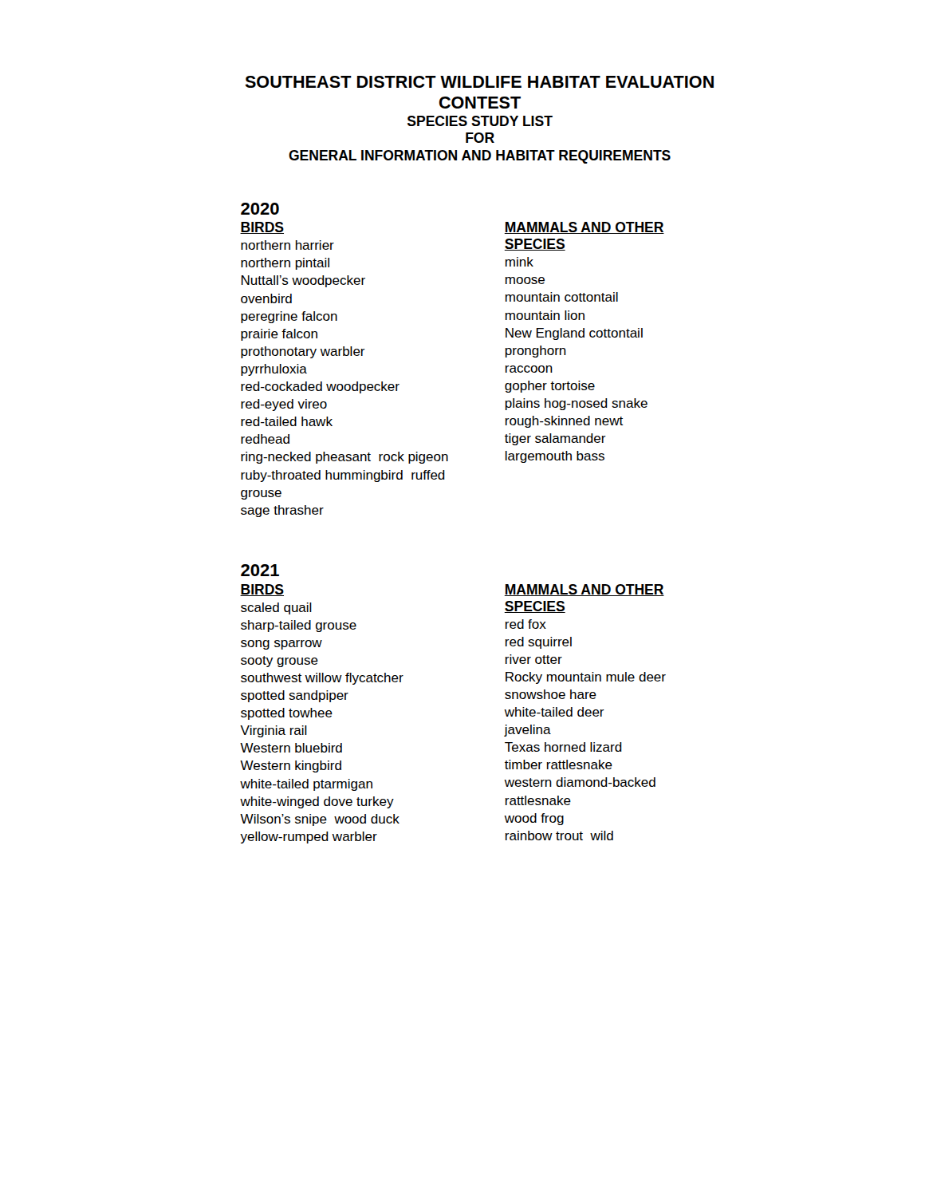SOUTHEAST DISTRICT WILDLIFE HABITAT EVALUATION CONTEST
SPECIES STUDY LIST
FOR
GENERAL INFORMATION AND HABITAT REQUIREMENTS
2020
BIRDS
northern harrier
northern pintail
Nuttall’s woodpecker
ovenbird
peregrine falcon
prairie falcon
prothonotary warbler
pyrrhuloxia
red-cockaded woodpecker
red-eyed vireo
red-tailed hawk
redhead
ring-necked pheasant rock pigeon
ruby-throated hummingbird ruffed grouse
sage thrasher
MAMMALS AND OTHER SPECIES
mink
moose
mountain cottontail
mountain lion
New England cottontail
pronghorn
raccoon
gopher tortoise
plains hog-nosed snake
rough-skinned newt
tiger salamander
largemouth bass
2021
BIRDS
scaled quail
sharp-tailed grouse
song sparrow
sooty grouse
southwest willow flycatcher
spotted sandpiper
spotted towhee
Virginia rail
Western bluebird
Western kingbird
white-tailed ptarmigan
white-winged dove turkey
Wilson’s snipe wood duck
yellow-rumped warbler
MAMMALS AND OTHER SPECIES
red fox
red squirrel
river otter
Rocky mountain mule deer
snowshoe hare
white-tailed deer
javelina
Texas horned lizard
timber rattlesnake
western diamond-backed rattlesnake
wood frog
rainbow trout wild